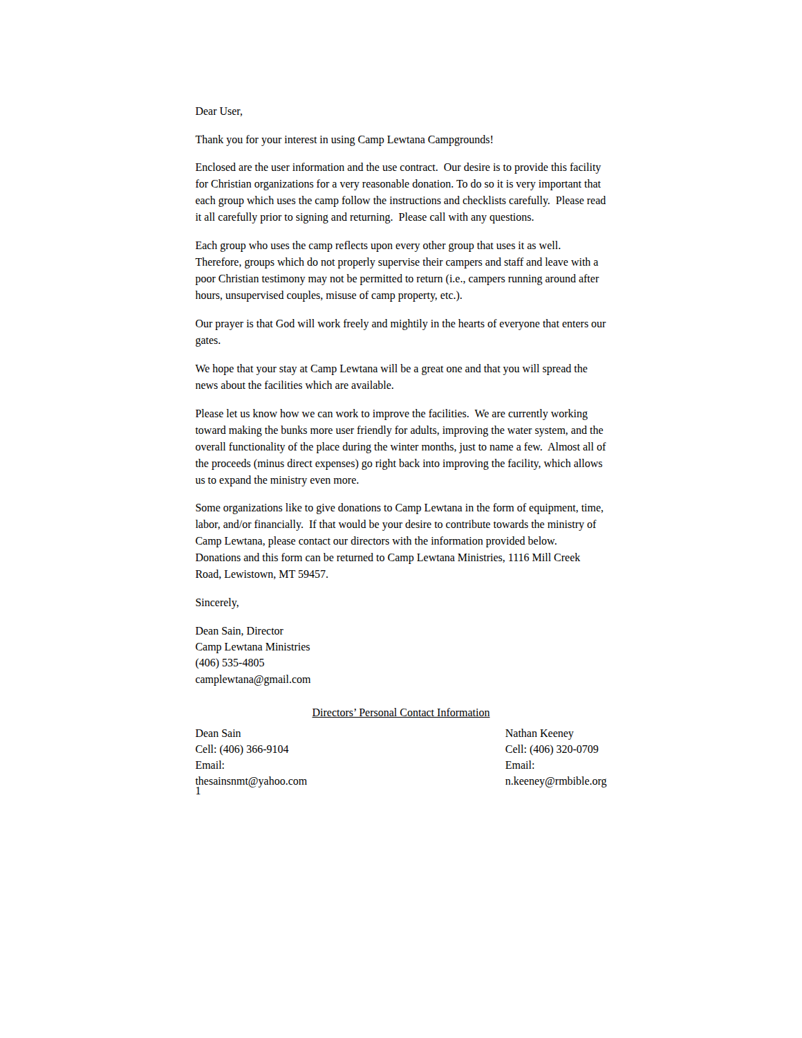Dear User,
Thank you for your interest in using Camp Lewtana Campgrounds!
Enclosed are the user information and the use contract. Our desire is to provide this facility for Christian organizations for a very reasonable donation. To do so it is very important that each group which uses the camp follow the instructions and checklists carefully. Please read it all carefully prior to signing and returning. Please call with any questions.
Each group who uses the camp reflects upon every other group that uses it as well. Therefore, groups which do not properly supervise their campers and staff and leave with a poor Christian testimony may not be permitted to return (i.e., campers running around after hours, unsupervised couples, misuse of camp property, etc.).
Our prayer is that God will work freely and mightily in the hearts of everyone that enters our gates.
We hope that your stay at Camp Lewtana will be a great one and that you will spread the news about the facilities which are available.
Please let us know how we can work to improve the facilities. We are currently working toward making the bunks more user friendly for adults, improving the water system, and the overall functionality of the place during the winter months, just to name a few. Almost all of the proceeds (minus direct expenses) go right back into improving the facility, which allows us to expand the ministry even more.
Some organizations like to give donations to Camp Lewtana in the form of equipment, time, labor, and/or financially. If that would be your desire to contribute towards the ministry of Camp Lewtana, please contact our directors with the information provided below. Donations and this form can be returned to Camp Lewtana Ministries, 1116 Mill Creek Road, Lewistown, MT 59457.
Sincerely,
Dean Sain, Director
Camp Lewtana Ministries
(406) 535-4805
camplewtana@gmail.com
Directors’ Personal Contact Information
| Dean Sain Cell: (406) 366-9104 Email: thesainsnmt@yahoo.com | Nathan Keeney Cell: (406) 320-0709 Email: n.keeney@rmbible.org |
1